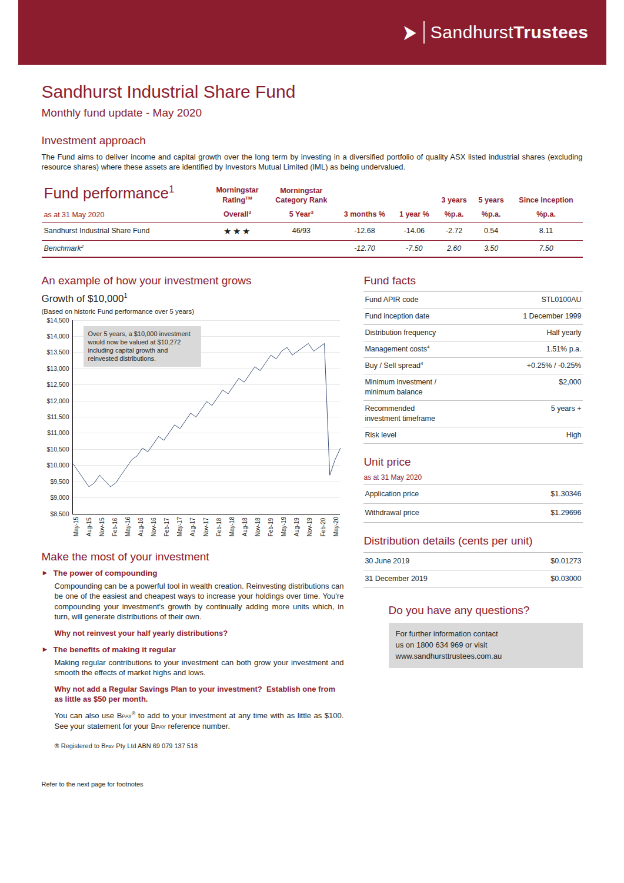➤ SandhurstTrustees
Sandhurst Industrial Share Fund
Monthly fund update - May 2020
Investment approach
The Fund aims to deliver income and capital growth over the long term by investing in a diversified portfolio of quality ASX listed industrial shares (excluding resource shares) where these assets are identified by Investors Mutual Limited (IML) as being undervalued.
| Fund performance 1 as at 31 May 2020 | Morningstar Rating TM | Morningstar Category Rank | 3 months % | 1 year % | 3 years | 5 years | Since inception |
| --- | --- | --- | --- | --- | --- | --- | --- |
| Overall 3 | 5 Year 3 | %p.a. | %p.a. | %p.a. |
| Sandhurst Industrial Share Fund | ★★★ | 46/93 | -12.68 | -14.06 | -2.72 | 0.54 | 8.11 |
| Benchmark 2 | | | -12.70 | -7.50 | 2.60 | 3.50 | 7.50 |
An example of how your investment grows
Growth of $10,0001
(Based on historic Fund performance over 5 years)
$14,500 $14,000 $13,500 $13,000 $12,500 $12,000 $11,500 $11,000 $10,500 $10,000 $9,500 $9,000 $8,500
Over 5 years, a $10,000 investment would now be valued at $10,272 including capital growth and reinvested distributions.
May-15 Aug-15 Nov-15 Feb-16 May-16 Aug-16 Nov-16 Feb-17 May-17 Aug-17 Nov-17 Feb-18 May-18 Aug-18 Nov-18 Feb-19 May-19 Aug-19 Nov-19 Feb-20 May-20
Make the most of your investment
► The power of compounding
Compounding can be a powerful tool in wealth creation. Reinvesting distributions can be one of the easiest and cheapest ways to increase your holdings over time. You're compounding your investment's growth by continually adding more units which, in turn, will generate distributions of their own.
Why not reinvest your half yearly distributions?
► The benefits of making it regular
Making regular contributions to your investment can both grow your investment and smooth the effects of market highs and lows.
Why not add a Regular Savings Plan to your investment? Establish one from as little as $50 per month.
You can also use Bpay® to add to your investment at any time with as little as $100. See your statement for your Bpay reference number.
® Registered to Bpay Pty Ltd ABN 69 079 137 518
Fund facts
| Fund APIR code | STL0100AU |
| Fund inception date | 1 December 1999 |
| Distribution frequency | Half yearly |
| Management costs 4 | 1.51% p.a. |
| Buy / Sell spread 4 | +0.25% / -0.25% |
| Minimum investment / minimum balance | $2,000 |
| Recommended investment timeframe | 5 years + |
| Risk level | High |
Unit price
as at 31 May 2020
| Application price | $1.30346 |
| Withdrawal price | $1.29696 |
Distribution details (cents per unit)
| 30 June 2019 | $0.01273 |
| 31 December 2019 | $0.03000 |
Do you have any questions?
For further information contact
us on 1800 634 969 or visit
www.sandhursttrustees.com.au
Refer to the next page for footnotes